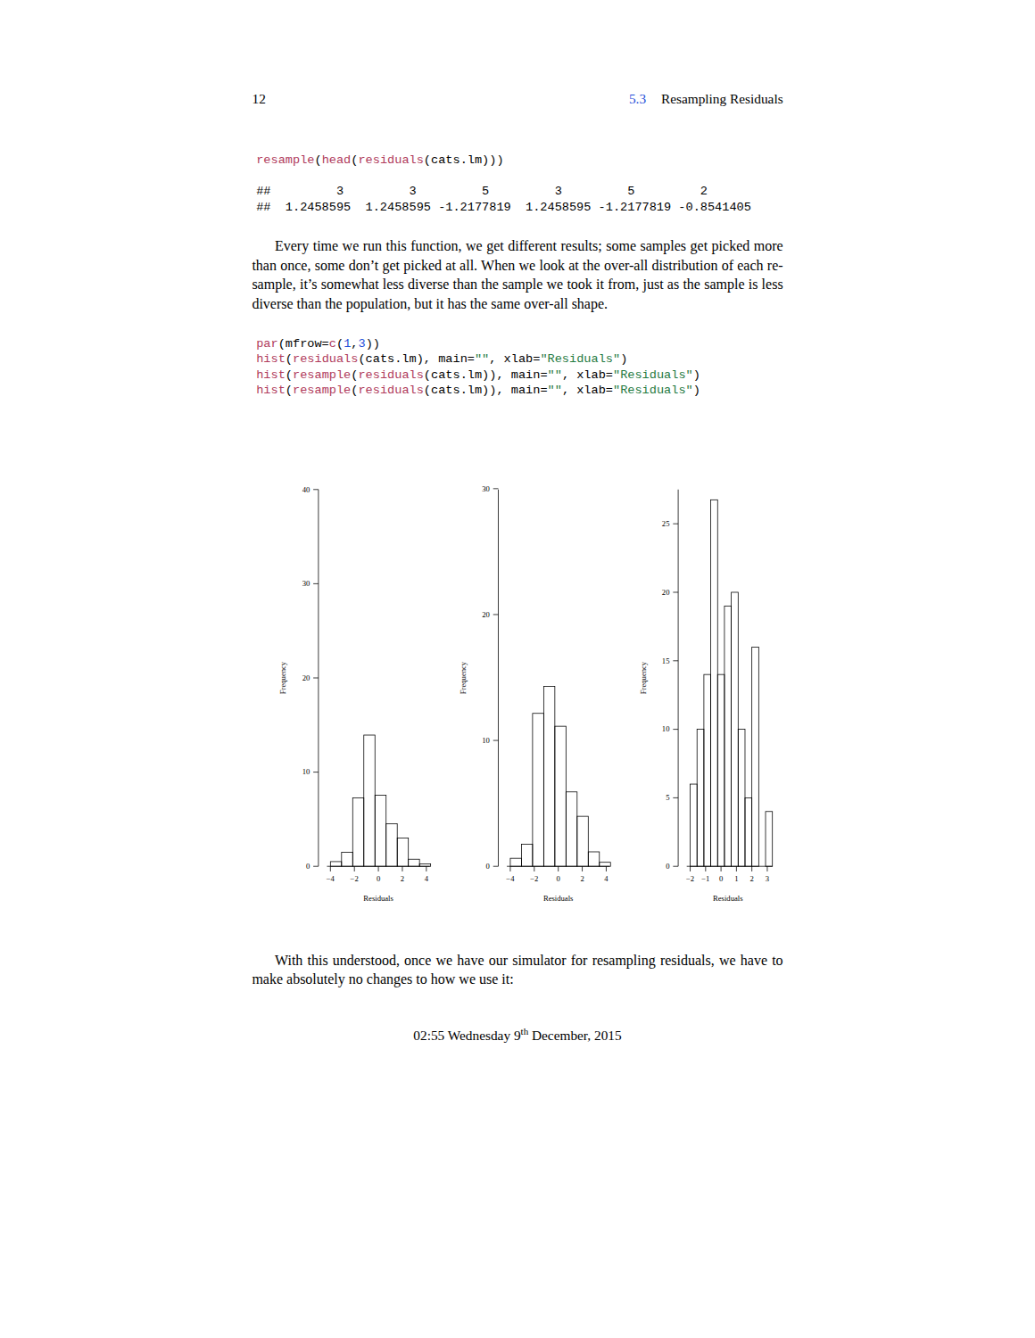12 5.3 Resampling Residuals
resample(head(residuals(cats.lm)))
##         3         3         5         3         5         2
##  1.2458595  1.2458595 -1.2177819  1.2458595 -1.2177819 -0.8541405
Every time we run this function, we get different results; some samples get picked more than once, some don’t get picked at all. When we look at the over-all distribution of each re-sample, it’s somewhat less diverse than the sample we took it from, just as the sample is less diverse than the population, but it has the same over-all shape.
par(mfrow=c(1,3))
hist(residuals(cats.lm), main="", xlab="Residuals")
hist(resample(residuals(cats.lm)), main="", xlab="Residuals")
hist(resample(residuals(cats.lm)), main="", xlab="Residuals")
0 10 20 30 40 −4 −2 0 2 4 Residuals Frequency 0 10 20 30 −4 −2 0 2 4 Residuals Frequency 0 5 10 15 20 25 −2 −1 0 1 2 3 Residuals Frequency
With this understood, once we have our simulator for resampling residuals, we have to make absolutely no changes to how we use it:
02:55 Wednesday 9th December, 2015